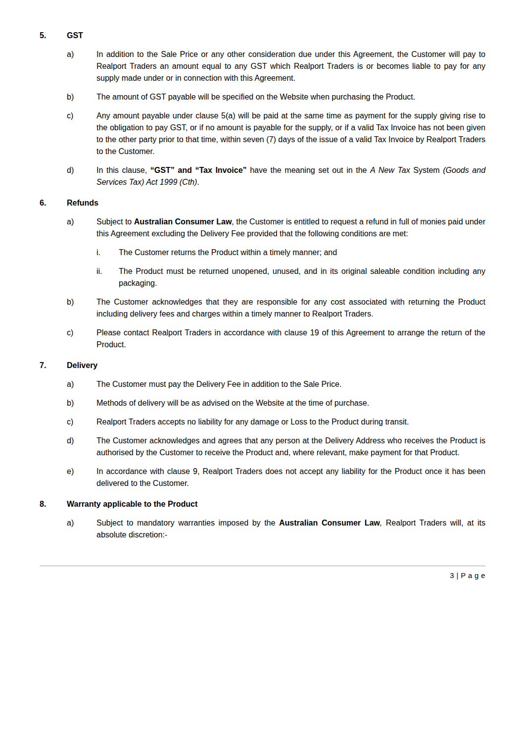5.
GST
a)
In addition to the Sale Price or any other consideration due under this Agreement, the Customer will pay to Realport Traders an amount equal to any GST which Realport Traders is or becomes liable to pay for any supply made under or in connection with this Agreement.
b)
The amount of GST payable will be specified on the Website when purchasing the Product.
c)
Any amount payable under clause 5(a) will be paid at the same time as payment for the supply giving rise to the obligation to pay GST, or if no amount is payable for the supply, or if a valid Tax Invoice has not been given to the other party prior to that time, within seven (7) days of the issue of a valid Tax Invoice by Realport Traders to the Customer.
d)
In this clause, “GST” and “Tax Invoice” have the meaning set out in the A New Tax System (Goods and Services Tax) Act 1999 (Cth).
6.
Refunds
a)
Subject to Australian Consumer Law, the Customer is entitled to request a refund in full of monies paid under this Agreement excluding the Delivery Fee provided that the following conditions are met:
i.
The Customer returns the Product within a timely manner; and
ii.
The Product must be returned unopened, unused, and in its original saleable condition including any packaging.
b)
The Customer acknowledges that they are responsible for any cost associated with returning the Product including delivery fees and charges within a timely manner to Realport Traders.
c)
Please contact Realport Traders in accordance with clause 19 of this Agreement to arrange the return of the Product.
7.
Delivery
a)
The Customer must pay the Delivery Fee in addition to the Sale Price.
b)
Methods of delivery will be as advised on the Website at the time of purchase.
c)
Realport Traders accepts no liability for any damage or Loss to the Product during transit.
d)
The Customer acknowledges and agrees that any person at the Delivery Address who receives the Product is authorised by the Customer to receive the Product and, where relevant, make payment for that Product.
e)
In accordance with clause 9, Realport Traders does not accept any liability for the Product once it has been delivered to the Customer.
8.
Warranty applicable to the Product
a)
Subject to mandatory warranties imposed by the Australian Consumer Law, Realport Traders will, at its absolute discretion:-
3 | P a g e